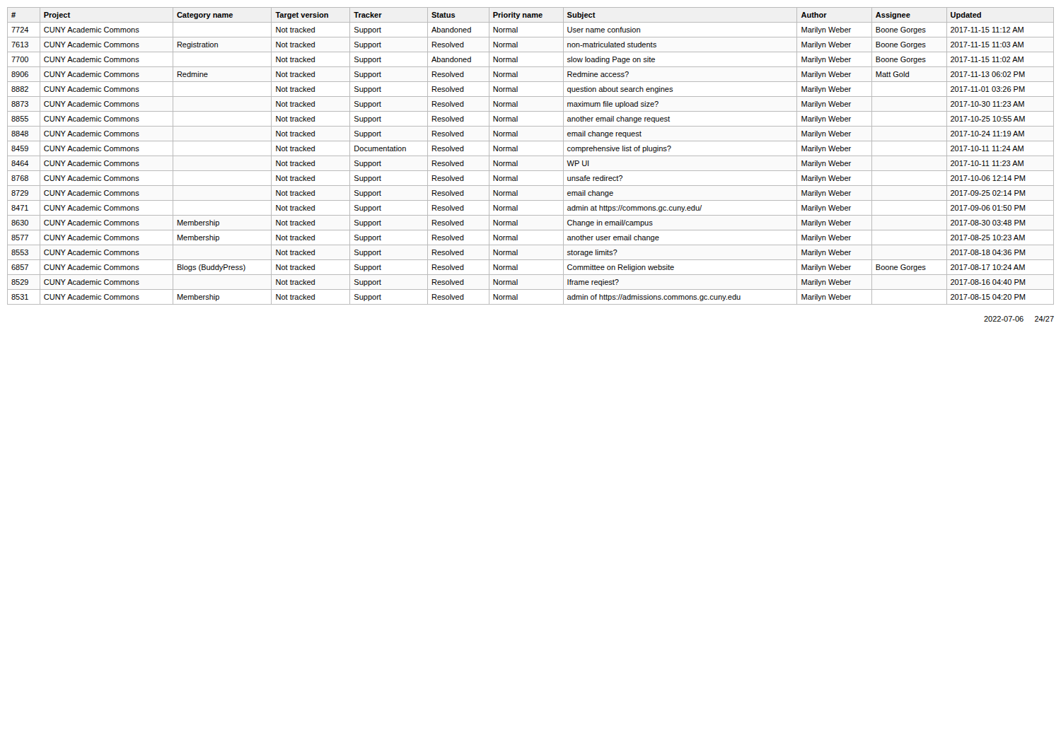| # | Project | Category name | Target version | Tracker | Status | Priority name | Subject | Author | Assignee | Updated |
| --- | --- | --- | --- | --- | --- | --- | --- | --- | --- | --- |
| 7724 | CUNY Academic Commons | | Not tracked | Support | Abandoned | Normal | User name confusion | Marilyn Weber | Boone Gorges | 2017-11-15 11:12 AM |
| 7613 | CUNY Academic Commons | Registration | Not tracked | Support | Resolved | Normal | non-matriculated students | Marilyn Weber | Boone Gorges | 2017-11-15 11:03 AM |
| 7700 | CUNY Academic Commons | | Not tracked | Support | Abandoned | Normal | slow loading Page on site | Marilyn Weber | Boone Gorges | 2017-11-15 11:02 AM |
| 8906 | CUNY Academic Commons | Redmine | Not tracked | Support | Resolved | Normal | Redmine access? | Marilyn Weber | Matt Gold | 2017-11-13 06:02 PM |
| 8882 | CUNY Academic Commons | | Not tracked | Support | Resolved | Normal | question about search engines | Marilyn Weber | | 2017-11-01 03:26 PM |
| 8873 | CUNY Academic Commons | | Not tracked | Support | Resolved | Normal | maximum file upload size? | Marilyn Weber | | 2017-10-30 11:23 AM |
| 8855 | CUNY Academic Commons | | Not tracked | Support | Resolved | Normal | another email change request | Marilyn Weber | | 2017-10-25 10:55 AM |
| 8848 | CUNY Academic Commons | | Not tracked | Support | Resolved | Normal | email change request | Marilyn Weber | | 2017-10-24 11:19 AM |
| 8459 | CUNY Academic Commons | | Not tracked | Documentation | Resolved | Normal | comprehensive list of plugins? | Marilyn Weber | | 2017-10-11 11:24 AM |
| 8464 | CUNY Academic Commons | | Not tracked | Support | Resolved | Normal | WP UI | Marilyn Weber | | 2017-10-11 11:23 AM |
| 8768 | CUNY Academic Commons | | Not tracked | Support | Resolved | Normal | unsafe redirect? | Marilyn Weber | | 2017-10-06 12:14 PM |
| 8729 | CUNY Academic Commons | | Not tracked | Support | Resolved | Normal | email change | Marilyn Weber | | 2017-09-25 02:14 PM |
| 8471 | CUNY Academic Commons | | Not tracked | Support | Resolved | Normal | admin at https://commons.gc.cuny.edu/ | Marilyn Weber | | 2017-09-06 01:50 PM |
| 8630 | CUNY Academic Commons | Membership | Not tracked | Support | Resolved | Normal | Change in email/campus | Marilyn Weber | | 2017-08-30 03:48 PM |
| 8577 | CUNY Academic Commons | Membership | Not tracked | Support | Resolved | Normal | another user email change | Marilyn Weber | | 2017-08-25 10:23 AM |
| 8553 | CUNY Academic Commons | | Not tracked | Support | Resolved | Normal | storage limits? | Marilyn Weber | | 2017-08-18 04:36 PM |
| 6857 | CUNY Academic Commons | Blogs (BuddyPress) | Not tracked | Support | Resolved | Normal | Committee on Religion website | Marilyn Weber | Boone Gorges | 2017-08-17 10:24 AM |
| 8529 | CUNY Academic Commons | | Not tracked | Support | Resolved | Normal | Iframe reqiest? | Marilyn Weber | | 2017-08-16 04:40 PM |
| 8531 | CUNY Academic Commons | Membership | Not tracked | Support | Resolved | Normal | admin of https://admissions.commons.gc.cuny.edu | Marilyn Weber | | 2017-08-15 04:20 PM |
2022-07-06 24/27